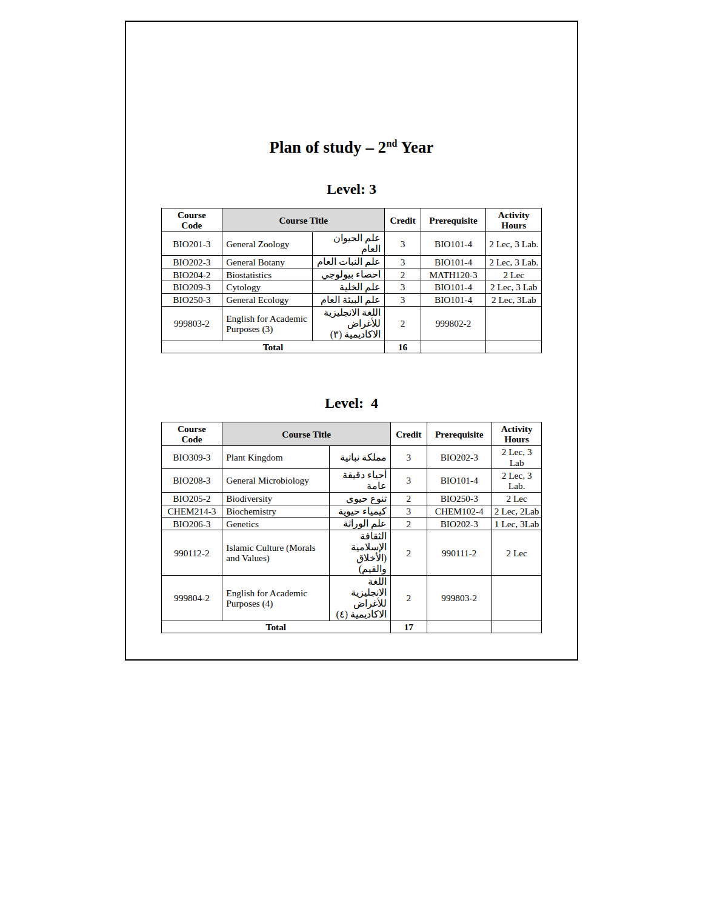Plan of study – 2nd Year
Level: 3
| Course Code | Course Title | Credit | Prerequisite | Activity Hours |
| --- | --- | --- | --- | --- |
| BIO201-3 | General Zoology | علم الحيوان العام | 3 | BIO101-4 | 2 Lec, 3 Lab. |
| BIO202-3 | General Botany | علم النبات العام | 3 | BIO101-4 | 2 Lec, 3 Lab. |
| BIO204-2 | Biostatistics | احصاء بيولوجي | 2 | MATH120-3 | 2 Lec |
| BIO209-3 | Cytology | علم الخلية | 3 | BIO101-4 | 2 Lec, 3 Lab |
| BIO250-3 | General Ecology | علم البيئة العام | 3 | BIO101-4 | 2 Lec, 3Lab |
| 999803-2 | English for Academic Purposes (3) | اللغة الانجليزية للأغراض الاكاديمية (٣) | 2 | 999802-2 | |
| Total | 16 | | |
Level: 4
| Course Code | Course Title | Credit | Prerequisite | Activity Hours |
| --- | --- | --- | --- | --- |
| BIO309-3 | Plant Kingdom | مملكة نباتية | 3 | BIO202-3 | 2 Lec, 3 Lab |
| BIO208-3 | General Microbiology | أحياء دقيقة عامة | 3 | BIO101-4 | 2 Lec, 3 Lab. |
| BIO205-2 | Biodiversity | تنوع حيوي | 2 | BIO250-3 | 2 Lec |
| CHEM214-3 | Biochemistry | كيمياء حيوية | 3 | CHEM102-4 | 2 Lec, 2Lab |
| BIO206-3 | Genetics | علم الوراثة | 2 | BIO202-3 | 1 Lec, 3Lab |
| 990112-2 | Islamic Culture (Morals and Values) | الثقافة الإسلامية (الأخلاق والقيم) | 2 | 990111-2 | 2 Lec |
| 999804-2 | English for Academic Purposes (4) | اللغة الانجليزية للأغراض الاكاديمية (٤) | 2 | 999803-2 | |
| Total | 17 | | |